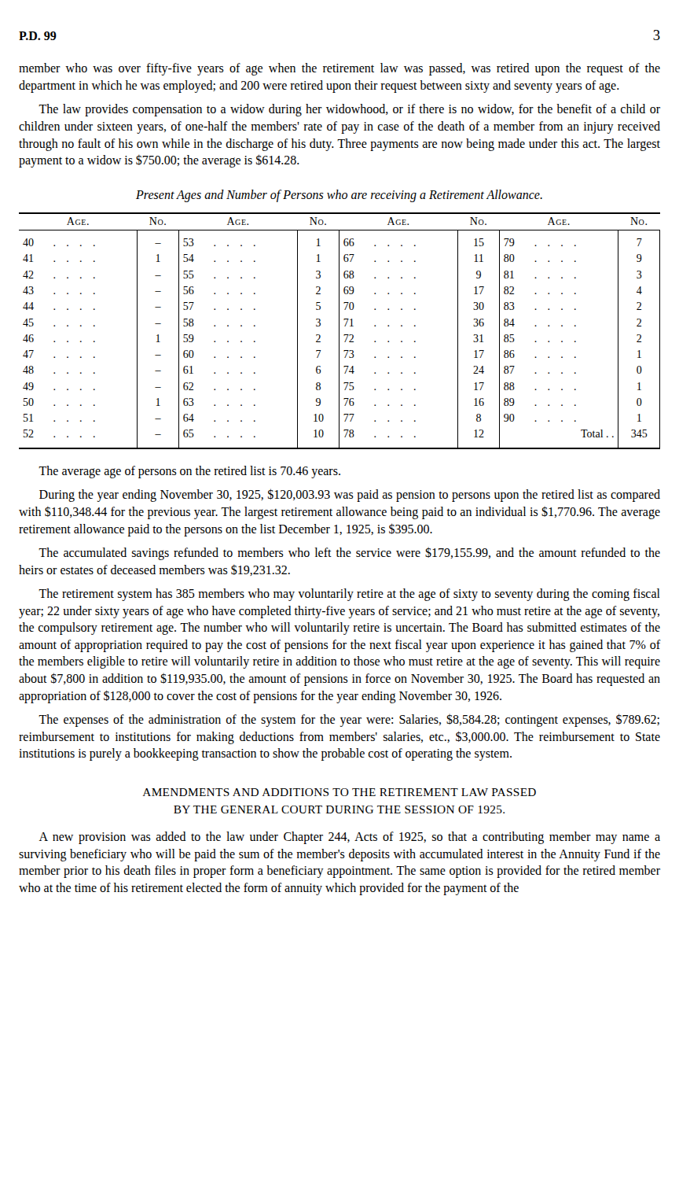P.D. 99 3
member who was over fifty-five years of age when the retirement law was passed, was retired upon the request of the department in which he was employed; and 200 were retired upon their request between sixty and seventy years of age.
The law provides compensation to a widow during her widowhood, or if there is no widow, for the benefit of a child or children under sixteen years, of one-half the members' rate of pay in case of the death of a member from an injury received through no fault of his own while in the discharge of his duty. Three payments are now being made under this act. The largest payment to a widow is $750.00; the average is $614.28.
Present Ages and Number of Persons who are receiving a Retirement Allowance.
| Age. | No. | Age. | No. | Age. | No. | Age. | No. |
| --- | --- | --- | --- | --- | --- | --- | --- |
| 40 | . . . . | – | 53 | . . . . | 1 | 66 | . . . . | 15 | 79 | . . . . | 7 |
| 41 | . . . . | 1 | 54 | . . . . | 1 | 67 | . . . . | 11 | 80 | . . . . | 9 |
| 42 | . . . . | – | 55 | . . . . | 3 | 68 | . . . . | 9 | 81 | . . . . | 3 |
| 43 | . . . . | – | 56 | . . . . | 2 | 69 | . . . . | 17 | 82 | . . . . | 4 |
| 44 | . . . . | – | 57 | . . . . | 5 | 70 | . . . . | 30 | 83 | . . . . | 2 |
| 45 | . . . . | – | 58 | . . . . | 3 | 71 | . . . . | 36 | 84 | . . . . | 2 |
| 46 | . . . . | 1 | 59 | . . . . | 2 | 72 | . . . . | 31 | 85 | . . . . | 2 |
| 47 | . . . . | – | 60 | . . . . | 7 | 73 | . . . . | 17 | 86 | . . . . | 1 |
| 48 | . . . . | – | 61 | . . . . | 6 | 74 | . . . . | 24 | 87 | . . . . | 0 |
| 49 | . . . . | – | 62 | . . . . | 8 | 75 | . . . . | 17 | 88 | . . . . | 1 |
| 50 | . . . . | 1 | 63 | . . . . | 9 | 76 | . . . . | 16 | 89 | . . . . | 0 |
| 51 | . . . . | – | 64 | . . . . | 10 | 77 | . . . . | 8 | 90 | . . . . | 1 |
| 52 | . . . . | – | 65 | . . . . | 10 | 78 | . . . . | 12 | Total . . | 345 |
The average age of persons on the retired list is 70.46 years.
During the year ending November 30, 1925, $120,003.93 was paid as pension to persons upon the retired list as compared with $110,348.44 for the previous year. The largest retirement allowance being paid to an individual is $1,770.96. The average retirement allowance paid to the persons on the list December 1, 1925, is $395.00.
The accumulated savings refunded to members who left the service were $179,155.99, and the amount refunded to the heirs or estates of deceased members was $19,231.32.
The retirement system has 385 members who may voluntarily retire at the age of sixty to seventy during the coming fiscal year; 22 under sixty years of age who have completed thirty-five years of service; and 21 who must retire at the age of seventy, the compulsory retirement age. The number who will voluntarily retire is uncertain. The Board has submitted estimates of the amount of appropriation required to pay the cost of pensions for the next fiscal year upon experience it has gained that 7% of the members eligible to retire will voluntarily retire in addition to those who must retire at the age of seventy. This will require about $7,800 in addition to $119,935.00, the amount of pensions in force on November 30, 1925. The Board has requested an appropriation of $128,000 to cover the cost of pensions for the year ending November 30, 1926.
The expenses of the administration of the system for the year were: Salaries, $8,584.28; contingent expenses, $789.62; reimbursement to institutions for making deductions from members' salaries, etc., $3,000.00. The reimbursement to State institutions is purely a bookkeeping transaction to show the probable cost of operating the system.
AMENDMENTS AND ADDITIONS TO THE RETIREMENT LAW PASSED
BY THE GENERAL COURT DURING THE SESSION OF 1925.
A new provision was added to the law under Chapter 244, Acts of 1925, so that a contributing member may name a surviving beneficiary who will be paid the sum of the member's deposits with accumulated interest in the Annuity Fund if the member prior to his death files in proper form a beneficiary appointment. The same option is provided for the retired member who at the time of his retirement elected the form of annuity which provided for the payment of the